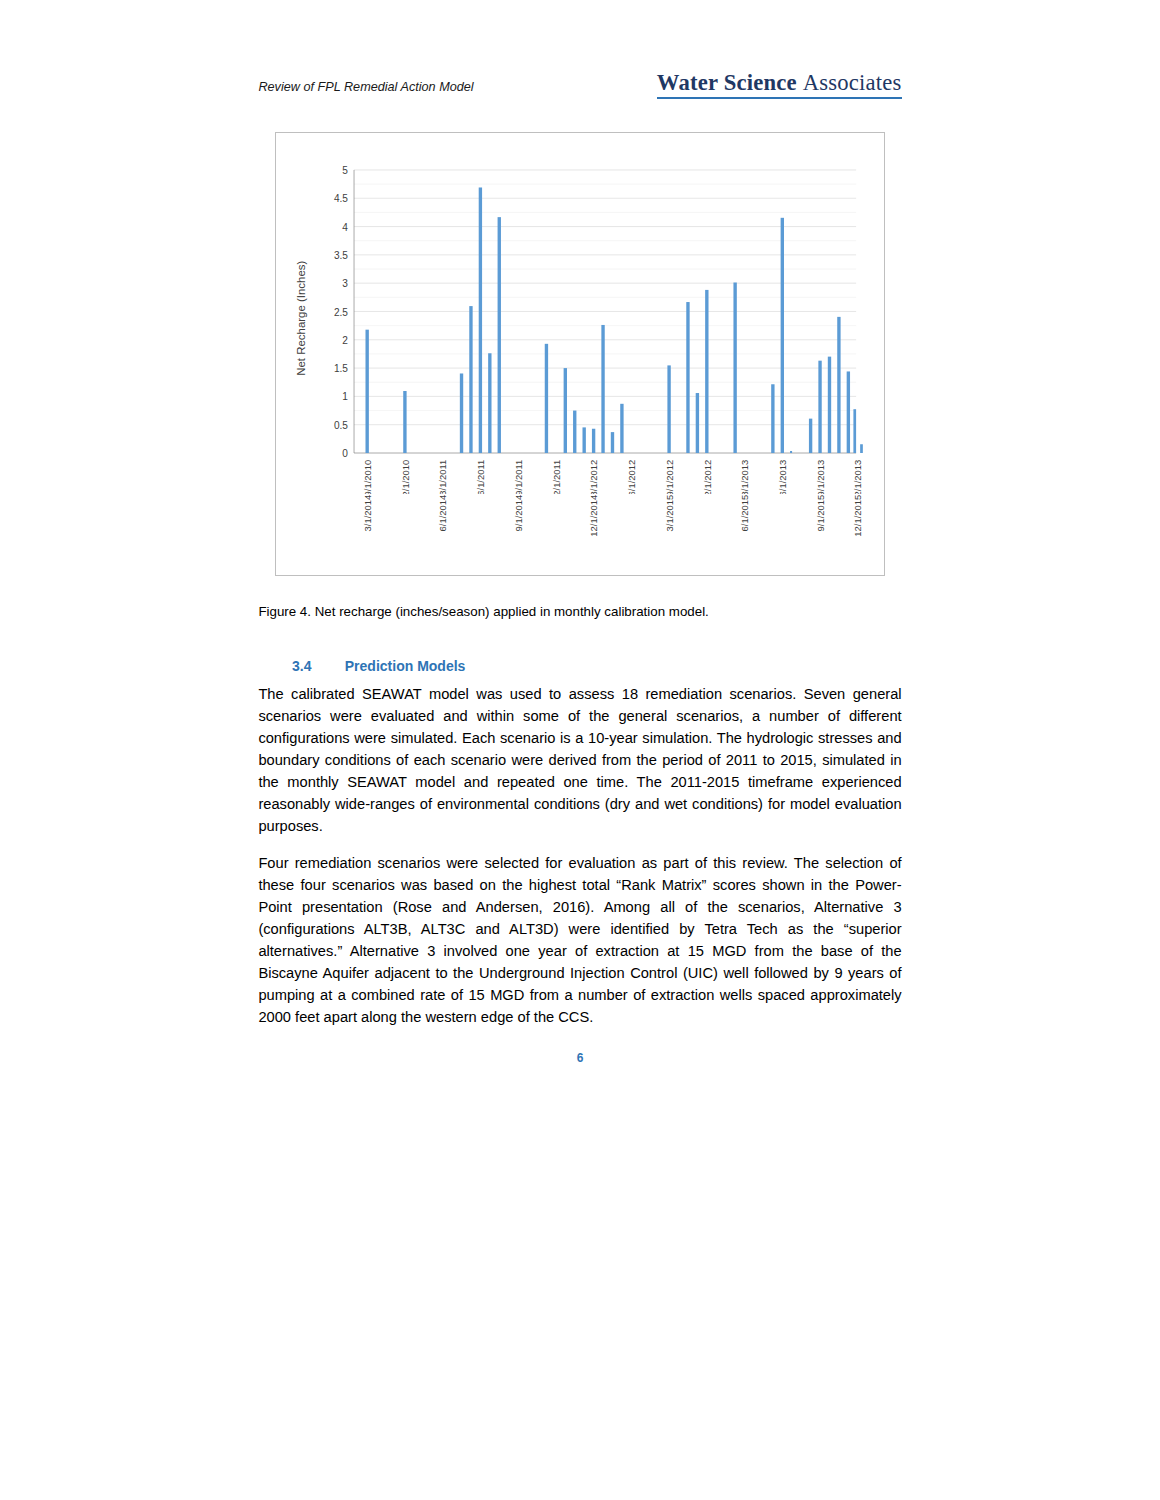Review of FPL Remedial Action Model
Water Science Associates
Net Recharge (Inches) 5 4.5 4 3.5 3 2.5 2 1.5 1 0.5 0 9/1/2010 12/1/2010 3/1/2011 6/1/2011 9/1/2011 12/1/2011 3/1/2012 6/1/2012 9/1/2012 12/1/2012 3/1/2013 6/1/2013 9/1/2013 12/1/2013 3/1/2014 6/1/2014 9/1/2014 12/1/2014 3/1/2015 6/1/2015 9/1/2015 12/1/2015
Figure 4. Net recharge (inches/season) applied in monthly calibration model.
3.4 Prediction Models
The calibrated SEAWAT model was used to assess 18 remediation scenarios. Seven general scenarios were evaluated and within some of the general scenarios, a number of different configurations were simulated. Each scenario is a 10-year simulation. The hydrologic stresses and boundary conditions of each scenario were derived from the period of 2011 to 2015, simulated in the monthly SEAWAT model and repeated one time. The 2011-2015 timeframe experienced reasonably wide-ranges of environmental conditions (dry and wet conditions) for model evaluation purposes.
Four remediation scenarios were selected for evaluation as part of this review. The selection of these four scenarios was based on the highest total “Rank Matrix” scores shown in the Power-Point presentation (Rose and Andersen, 2016). Among all of the scenarios, Alternative 3 (configurations ALT3B, ALT3C and ALT3D) were identified by Tetra Tech as the “superior alternatives.” Alternative 3 involved one year of extraction at 15 MGD from the base of the Biscayne Aquifer adjacent to the Underground Injection Control (UIC) well followed by 9 years of pumping at a combined rate of 15 MGD from a number of extraction wells spaced approximately 2000 feet apart along the western edge of the CCS.
6